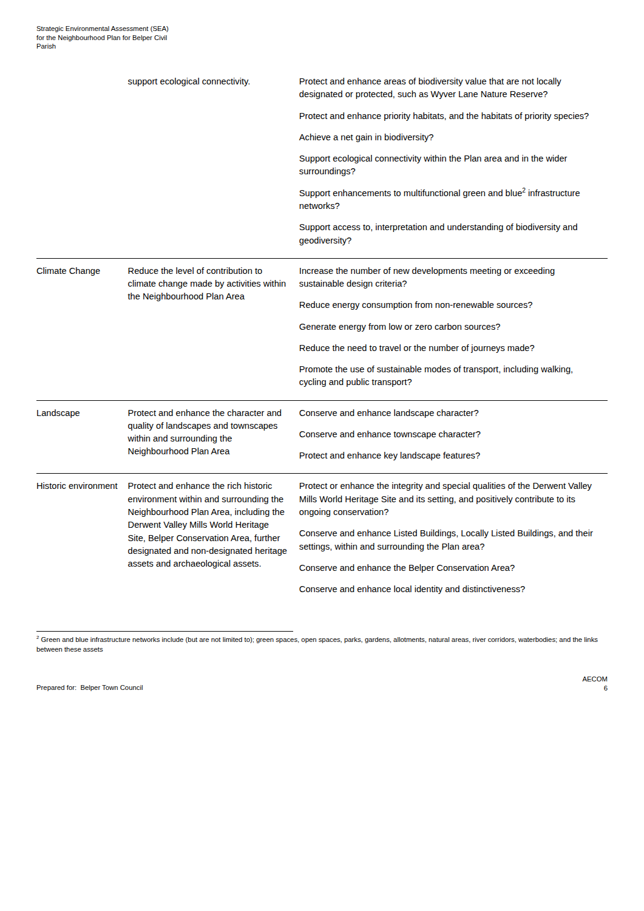Strategic Environmental Assessment (SEA)
for the Neighbourhood Plan for Belper Civil
Parish
| | support ecological connectivity. | Protect and enhance areas of biodiversity value that are not locally designated or protected, such as Wyver Lane Nature Reserve? Protect and enhance priority habitats, and the habitats of priority species? Achieve a net gain in biodiversity? Support ecological connectivity within the Plan area and in the wider surroundings? Support enhancements to multifunctional green and blue 2 infrastructure networks? Support access to, interpretation and understanding of biodiversity and geodiversity? |
| Climate Change | Reduce the level of contribution to climate change made by activities within the Neighbourhood Plan Area | Increase the number of new developments meeting or exceeding sustainable design criteria? Reduce energy consumption from non-renewable sources? Generate energy from low or zero carbon sources? Reduce the need to travel or the number of journeys made? Promote the use of sustainable modes of transport, including walking, cycling and public transport? |
| Landscape | Protect and enhance the character and quality of landscapes and townscapes within and surrounding the Neighbourhood Plan Area | Conserve and enhance landscape character? Conserve and enhance townscape character? Protect and enhance key landscape features? |
| Historic environment | Protect and enhance the rich historic environment within and surrounding the Neighbourhood Plan Area, including the Derwent Valley Mills World Heritage Site, Belper Conservation Area, further designated and non-designated heritage assets and archaeological assets. | Protect or enhance the integrity and special qualities of the Derwent Valley Mills World Heritage Site and its setting, and positively contribute to its ongoing conservation? Conserve and enhance Listed Buildings, Locally Listed Buildings, and their settings, within and surrounding the Plan area? Conserve and enhance the Belper Conservation Area? Conserve and enhance local identity and distinctiveness? |
2 Green and blue infrastructure networks include (but are not limited to); green spaces, open spaces, parks, gardens, allotments, natural areas, river corridors, waterbodies; and the links between these assets
Prepared for: Belper Town Council
AECOM
6